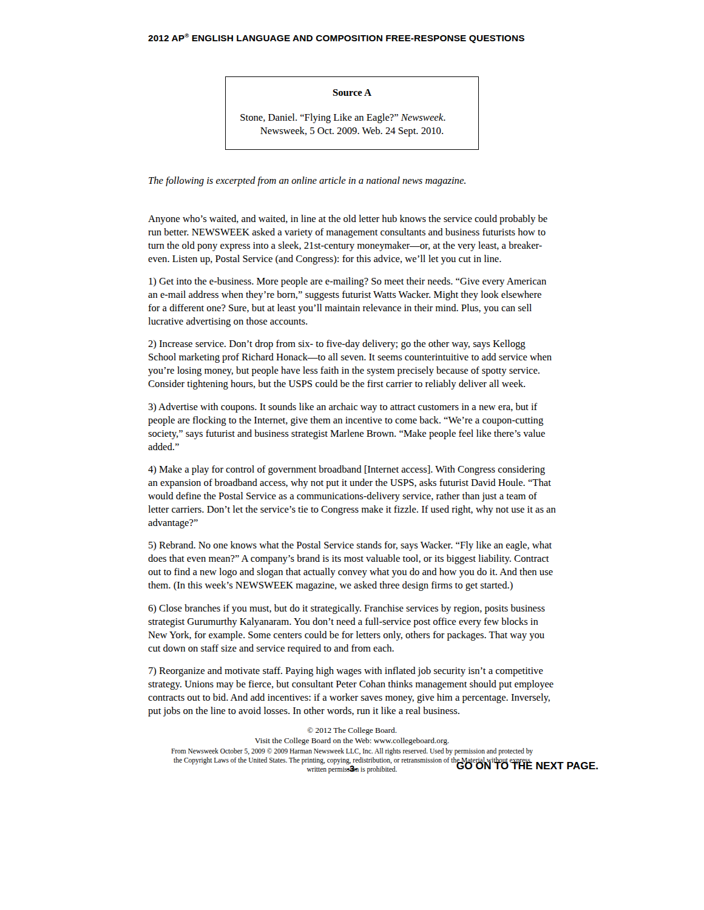2012 AP® ENGLISH LANGUAGE AND COMPOSITION FREE-RESPONSE QUESTIONS
Source A
Stone, Daniel. “Flying Like an Eagle?” Newsweek. Newsweek, 5 Oct. 2009. Web. 24 Sept. 2010.
The following is excerpted from an online article in a national news magazine.
Anyone who’s waited, and waited, in line at the old letter hub knows the service could probably be run better. NEWSWEEK asked a variety of management consultants and business futurists how to turn the old pony express into a sleek, 21st-century moneymaker—or, at the very least, a breaker-even. Listen up, Postal Service (and Congress): for this advice, we’ll let you cut in line.
1) Get into the e-business. More people are e-mailing? So meet their needs. “Give every American an e-mail address when they’re born,” suggests futurist Watts Wacker. Might they look elsewhere for a different one? Sure, but at least you’ll maintain relevance in their mind. Plus, you can sell lucrative advertising on those accounts.
2) Increase service. Don’t drop from six- to five-day delivery; go the other way, says Kellogg School marketing prof Richard Honack—to all seven. It seems counterintuitive to add service when you’re losing money, but people have less faith in the system precisely because of spotty service. Consider tightening hours, but the USPS could be the first carrier to reliably deliver all week.
3) Advertise with coupons. It sounds like an archaic way to attract customers in a new era, but if people are flocking to the Internet, give them an incentive to come back. “We’re a coupon-cutting society,” says futurist and business strategist Marlene Brown. “Make people feel like there’s value added.”
4) Make a play for control of government broadband [Internet access]. With Congress considering an expansion of broadband access, why not put it under the USPS, asks futurist David Houle. “That would define the Postal Service as a communications-delivery service, rather than just a team of letter carriers. Don’t let the service’s tie to Congress make it fizzle. If used right, why not use it as an advantage?”
5) Rebrand. No one knows what the Postal Service stands for, says Wacker. “Fly like an eagle, what does that even mean?” A company’s brand is its most valuable tool, or its biggest liability. Contract out to find a new logo and slogan that actually convey what you do and how you do it. And then use them. (In this week’s NEWSWEEK magazine, we asked three design firms to get started.)
6) Close branches if you must, but do it strategically. Franchise services by region, posits business strategist Gurumurthy Kalyanaram. You don’t need a full-service post office every few blocks in New York, for example. Some centers could be for letters only, others for packages. That way you cut down on staff size and service required to and from each.
7) Reorganize and motivate staff. Paying high wages with inflated job security isn’t a competitive strategy. Unions may be fierce, but consultant Peter Cohan thinks management should put employee contracts out to bid. And add incentives: if a worker saves money, give him a percentage. Inversely, put jobs on the line to avoid losses. In other words, run it like a real business.
From Newsweek October 5, 2009 © 2009 Harman Newsweek LLC, Inc. All rights reserved. Used by permission and protected by the Copyright Laws of the United States. The printing, copying, redistribution, or retransmission of the Material without express written permission is prohibited.
© 2012 The College Board.
Visit the College Board on the Web: www.collegeboard.org.
GO ON TO THE NEXT PAGE.
-3-